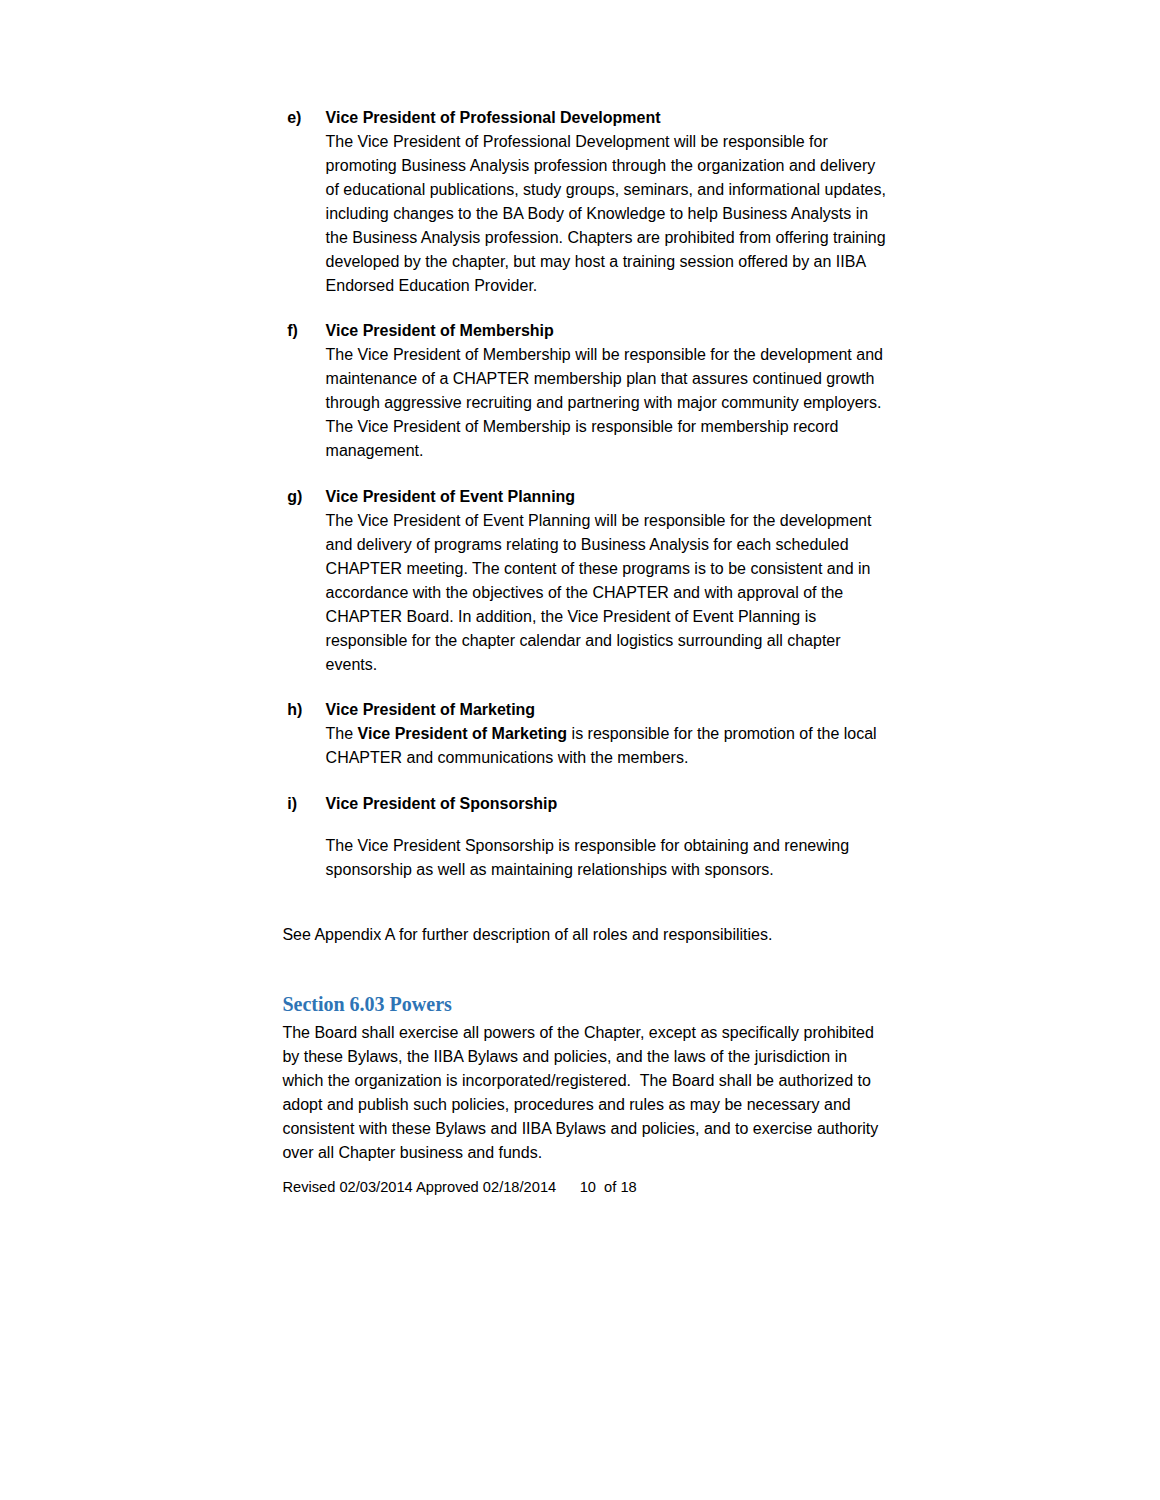e)
Vice President of Professional Development
The Vice President of Professional Development will be responsible for promoting Business Analysis profession through the organization and delivery of educational publications, study groups, seminars, and informational updates, including changes to the BA Body of Knowledge to help Business Analysts in the Business Analysis profession. Chapters are prohibited from offering training developed by the chapter, but may host a training session offered by an IIBA Endorsed Education Provider.
f)
Vice President of Membership
The Vice President of Membership will be responsible for the development and maintenance of a CHAPTER membership plan that assures continued growth through aggressive recruiting and partnering with major community employers. The Vice President of Membership is responsible for membership record management.
g)
Vice President of Event Planning
The Vice President of Event Planning will be responsible for the development and delivery of programs relating to Business Analysis for each scheduled CHAPTER meeting. The content of these programs is to be consistent and in accordance with the objectives of the CHAPTER and with approval of the CHAPTER Board. In addition, the Vice President of Event Planning is responsible for the chapter calendar and logistics surrounding all chapter events.
h)
Vice President of Marketing
The Vice President of Marketing is responsible for the promotion of the local CHAPTER and communications with the members.
i)
Vice President of Sponsorship
The Vice President Sponsorship is responsible for obtaining and renewing sponsorship as well as maintaining relationships with sponsors.
See Appendix A for further description of all roles and responsibilities.
Section 6.03 Powers
The Board shall exercise all powers of the Chapter, except as specifically prohibited by these Bylaws, the IIBA Bylaws and policies, and the laws of the jurisdiction in which the organization is incorporated/registered. The Board shall be authorized to adopt and publish such policies, procedures and rules as may be necessary and consistent with these Bylaws and IIBA Bylaws and policies, and to exercise authority over all Chapter business and funds.
Revised 02/03/2014 Approved 02/18/201410 of 18